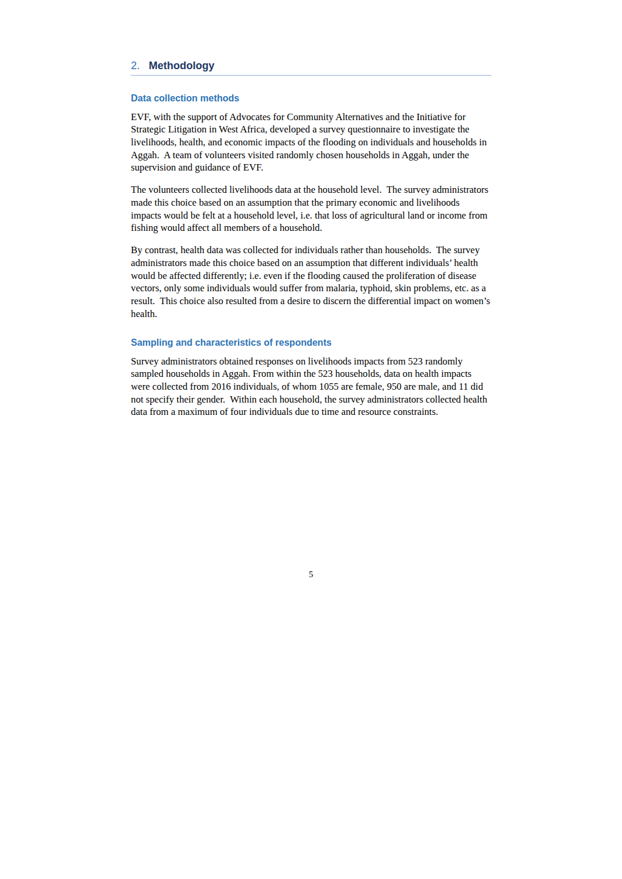2. Methodology
Data collection methods
EVF, with the support of Advocates for Community Alternatives and the Initiative for Strategic Litigation in West Africa, developed a survey questionnaire to investigate the livelihoods, health, and economic impacts of the flooding on individuals and households in Aggah. A team of volunteers visited randomly chosen households in Aggah, under the supervision and guidance of EVF.
The volunteers collected livelihoods data at the household level. The survey administrators made this choice based on an assumption that the primary economic and livelihoods impacts would be felt at a household level, i.e. that loss of agricultural land or income from fishing would affect all members of a household.
By contrast, health data was collected for individuals rather than households. The survey administrators made this choice based on an assumption that different individuals’ health would be affected differently; i.e. even if the flooding caused the proliferation of disease vectors, only some individuals would suffer from malaria, typhoid, skin problems, etc. as a result. This choice also resulted from a desire to discern the differential impact on women’s health.
Sampling and characteristics of respondents
Survey administrators obtained responses on livelihoods impacts from 523 randomly sampled households in Aggah. From within the 523 households, data on health impacts were collected from 2016 individuals, of whom 1055 are female, 950 are male, and 11 did not specify their gender. Within each household, the survey administrators collected health data from a maximum of four individuals due to time and resource constraints.
5